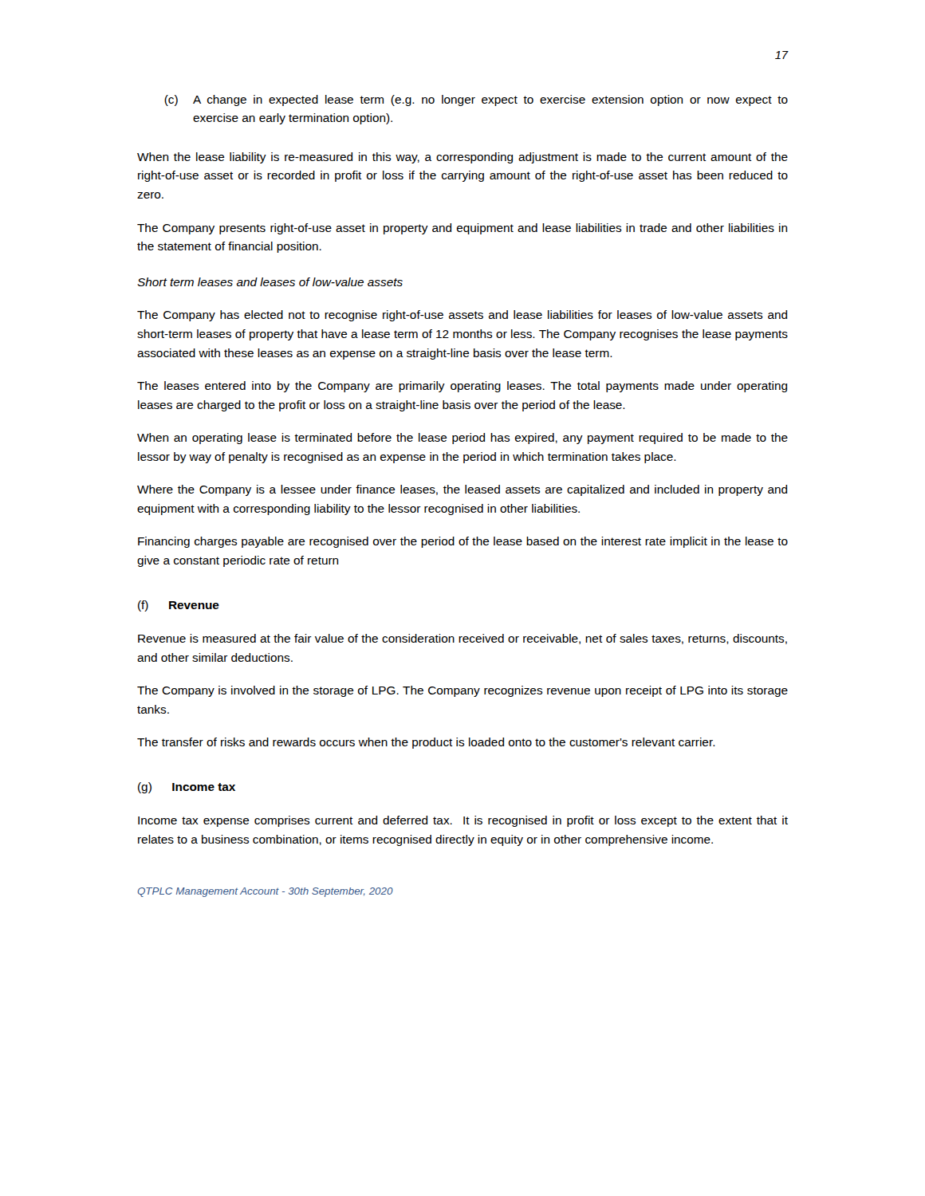17
(c) A change in expected lease term (e.g. no longer expect to exercise extension option or now expect to exercise an early termination option).
When the lease liability is re-measured in this way, a corresponding adjustment is made to the current amount of the right-of-use asset or is recorded in profit or loss if the carrying amount of the right-of-use asset has been reduced to zero.
The Company presents right-of-use asset in property and equipment and lease liabilities in trade and other liabilities in the statement of financial position.
Short term leases and leases of low-value assets
The Company has elected not to recognise right-of-use assets and lease liabilities for leases of low-value assets and short-term leases of property that have a lease term of 12 months or less. The Company recognises the lease payments associated with these leases as an expense on a straight-line basis over the lease term.
The leases entered into by the Company are primarily operating leases. The total payments made under operating leases are charged to the profit or loss on a straight-line basis over the period of the lease.
When an operating lease is terminated before the lease period has expired, any payment required to be made to the lessor by way of penalty is recognised as an expense in the period in which termination takes place.
Where the Company is a lessee under finance leases, the leased assets are capitalized and included in property and equipment with a corresponding liability to the lessor recognised in other liabilities.
Financing charges payable are recognised over the period of the lease based on the interest rate implicit in the lease to give a constant periodic rate of return
(f) Revenue
Revenue is measured at the fair value of the consideration received or receivable, net of sales taxes, returns, discounts, and other similar deductions.
The Company is involved in the storage of LPG. The Company recognizes revenue upon receipt of LPG into its storage tanks.
The transfer of risks and rewards occurs when the product is loaded onto to the customer's relevant carrier.
(g) Income tax
Income tax expense comprises current and deferred tax. It is recognised in profit or loss except to the extent that it relates to a business combination, or items recognised directly in equity or in other comprehensive income.
QTPLC Management Account - 30th September, 2020